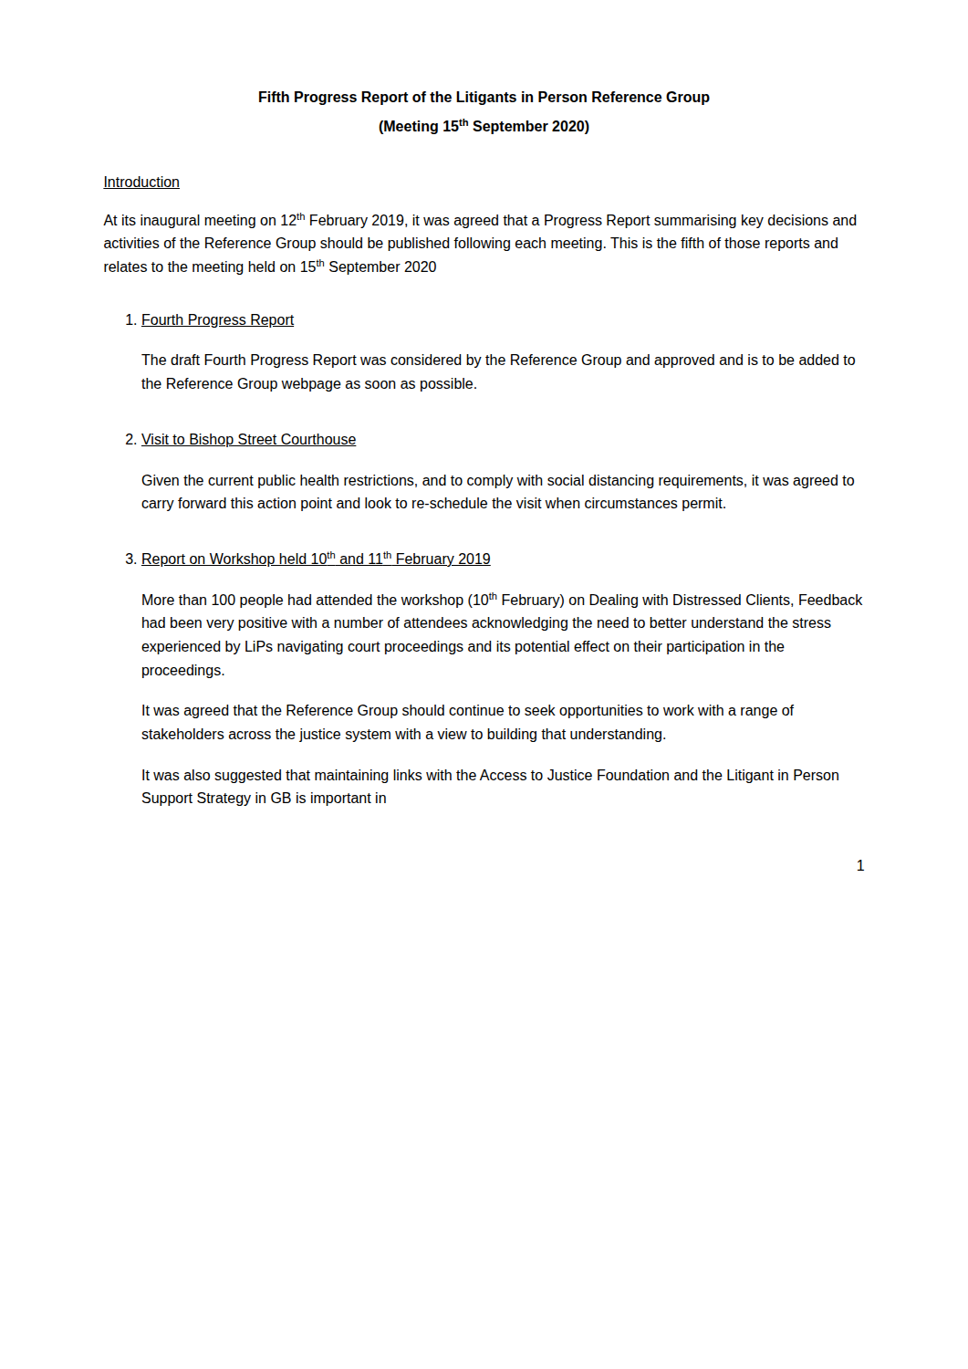Fifth Progress Report of the Litigants in Person Reference Group
(Meeting 15th September 2020)
Introduction
At its inaugural meeting on 12th February 2019, it was agreed that a Progress Report summarising key decisions and activities of the Reference Group should be published following each meeting. This is the fifth of those reports and relates to the meeting held on 15th September 2020
Fourth Progress Report
The draft Fourth Progress Report was considered by the Reference Group and approved and is to be added to the Reference Group webpage as soon as possible.
Visit to Bishop Street Courthouse
Given the current public health restrictions, and to comply with social distancing requirements, it was agreed to carry forward this action point and look to re-schedule the visit when circumstances permit.
Report on Workshop held 10th and 11th February 2019
More than 100 people had attended the workshop (10th February) on Dealing with Distressed Clients, Feedback had been very positive with a number of attendees acknowledging the need to better understand the stress experienced by LiPs navigating court proceedings and its potential effect on their participation in the proceedings.
It was agreed that the Reference Group should continue to seek opportunities to work with a range of stakeholders across the justice system with a view to building that understanding.
It was also suggested that maintaining links with the Access to Justice Foundation and the Litigant in Person Support Strategy in GB is important in
1